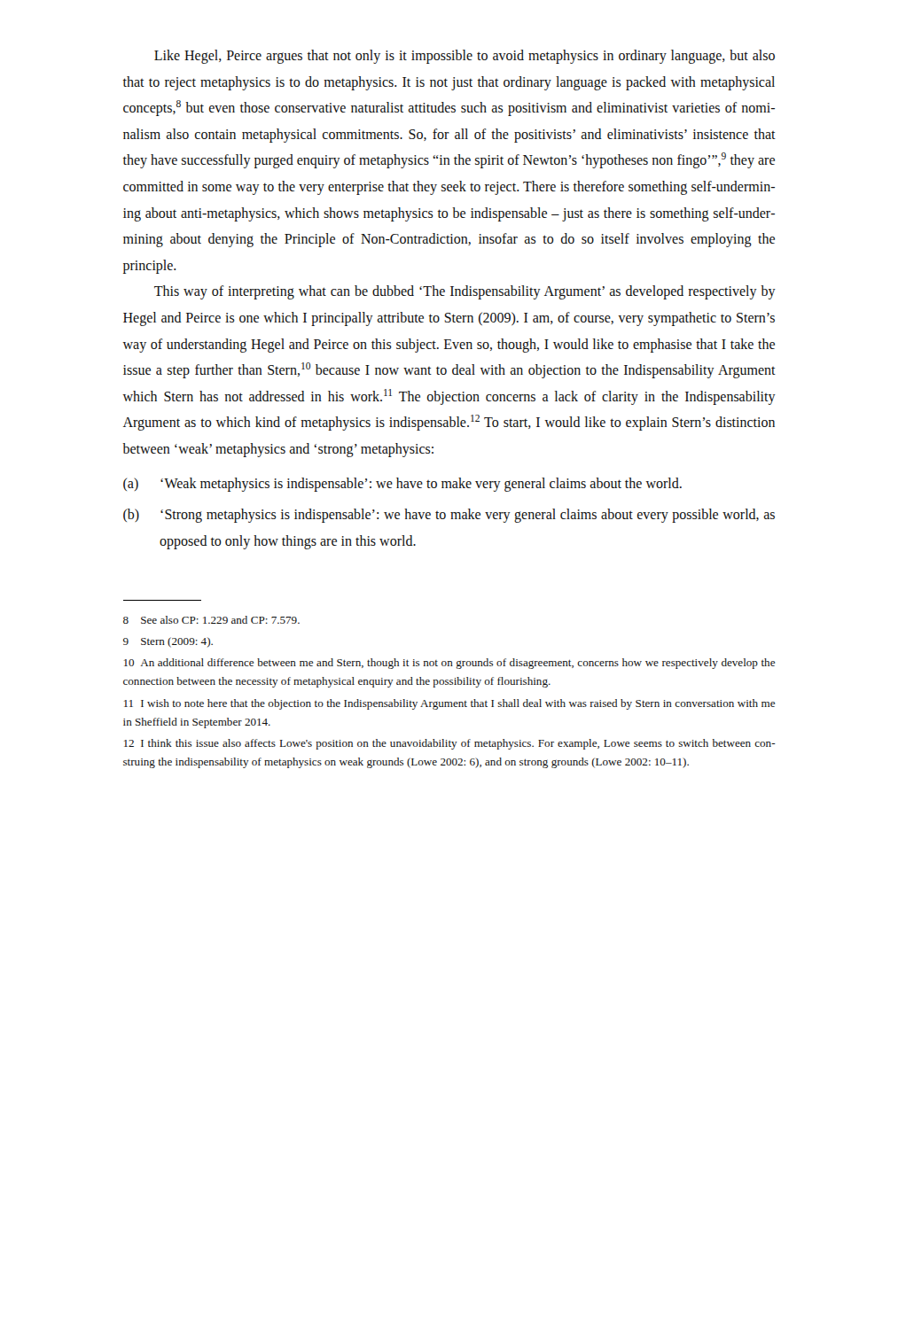Like Hegel, Peirce argues that not only is it impossible to avoid metaphysics in ordinary language, but also that to reject metaphysics is to do metaphysics. It is not just that ordinary language is packed with metaphysical concepts,8 but even those conservative naturalist attitudes such as positivism and eliminativist varieties of nominalism also contain metaphysical commitments. So, for all of the positivists’ and eliminativists’ insistence that they have successfully purged enquiry of metaphysics “in the spirit of Newton’s ‘hypotheses non fingo’”,9 they are committed in some way to the very enterprise that they seek to reject. There is therefore something self-undermining about anti-metaphysics, which shows metaphysics to be indispensable – just as there is something self-undermining about denying the Principle of Non-Contradiction, insofar as to do so itself involves employing the principle.
This way of interpreting what can be dubbed ‘The Indispensability Argument’ as developed respectively by Hegel and Peirce is one which I principally attribute to Stern (2009). I am, of course, very sympathetic to Stern’s way of understanding Hegel and Peirce on this subject. Even so, though, I would like to emphasise that I take the issue a step further than Stern,10 because I now want to deal with an objection to the Indispensability Argument which Stern has not addressed in his work.11 The objection concerns a lack of clarity in the Indispensability Argument as to which kind of metaphysics is indispensable.12 To start, I would like to explain Stern’s distinction between ‘weak’ metaphysics and ‘strong’ metaphysics:
(a)‘Weak metaphysics is indispensable’: we have to make very general claims about the world.
(b)‘Strong metaphysics is indispensable’: we have to make very general claims about every possible world, as opposed to only how things are in this world.
8 See also CP: 1.229 and CP: 7.579.
9 Stern (2009: 4).
10 An additional difference between me and Stern, though it is not on grounds of disagreement, concerns how we respectively develop the connection between the necessity of metaphysical enquiry and the possibility of flourishing.
11 I wish to note here that the objection to the Indispensability Argument that I shall deal with was raised by Stern in conversation with me in Sheffield in September 2014.
12 I think this issue also affects Lowe's position on the unavoidability of metaphysics. For example, Lowe seems to switch between construing the indispensability of metaphysics on weak grounds (Lowe 2002: 6), and on strong grounds (Lowe 2002: 10–11).